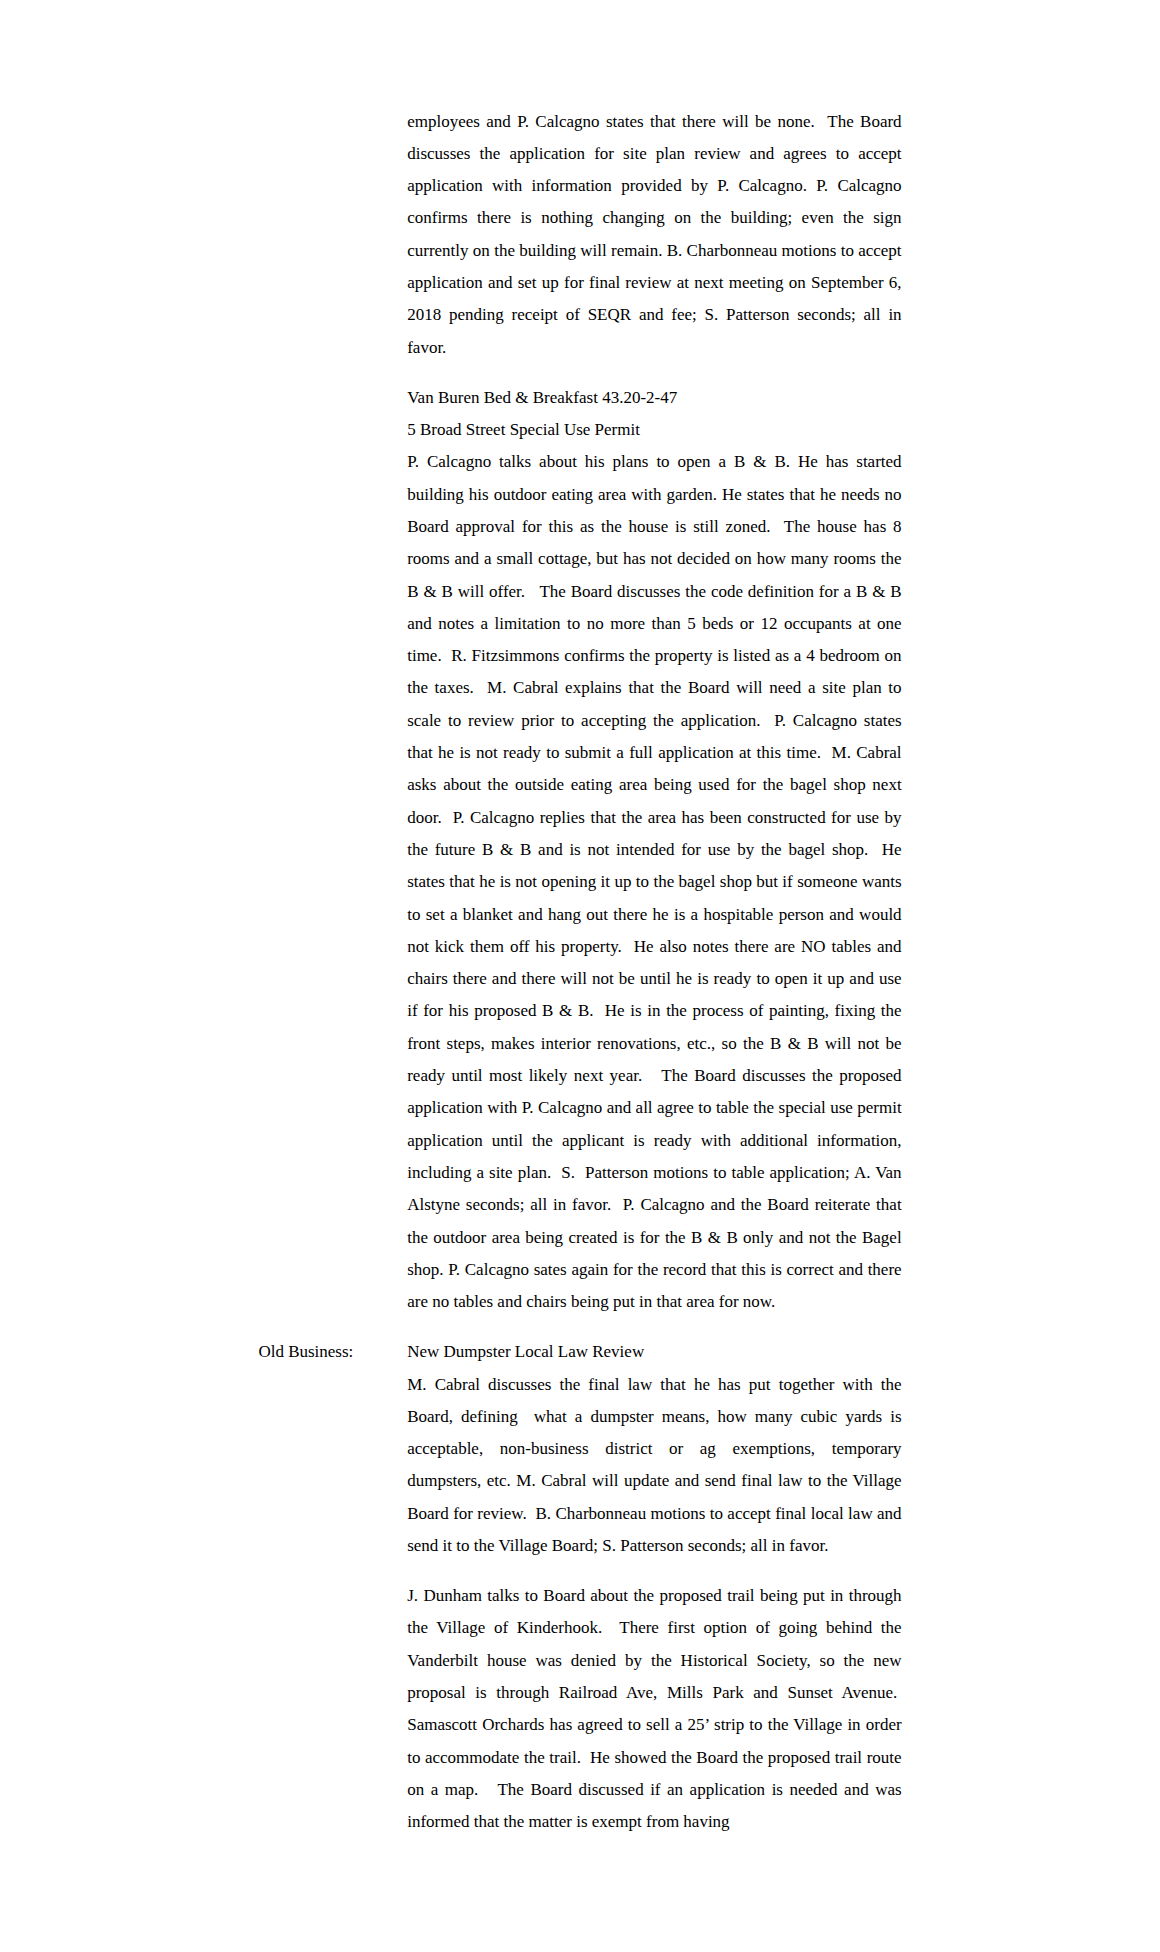employees and P. Calcagno states that there will be none. The Board discusses the application for site plan review and agrees to accept application with information provided by P. Calcagno. P. Calcagno confirms there is nothing changing on the building; even the sign currently on the building will remain. B. Charbonneau motions to accept application and set up for final review at next meeting on September 6, 2018 pending receipt of SEQR and fee; S. Patterson seconds; all in favor.
Van Buren Bed & Breakfast 43.20-2-47
5 Broad Street Special Use Permit
P. Calcagno talks about his plans to open a B & B. He has started building his outdoor eating area with garden. He states that he needs no Board approval for this as the house is still zoned. The house has 8 rooms and a small cottage, but has not decided on how many rooms the B & B will offer. The Board discusses the code definition for a B & B and notes a limitation to no more than 5 beds or 12 occupants at one time. R. Fitzsimmons confirms the property is listed as a 4 bedroom on the taxes. M. Cabral explains that the Board will need a site plan to scale to review prior to accepting the application. P. Calcagno states that he is not ready to submit a full application at this time. M. Cabral asks about the outside eating area being used for the bagel shop next door. P. Calcagno replies that the area has been constructed for use by the future B & B and is not intended for use by the bagel shop. He states that he is not opening it up to the bagel shop but if someone wants to set a blanket and hang out there he is a hospitable person and would not kick them off his property. He also notes there are NO tables and chairs there and there will not be until he is ready to open it up and use if for his proposed B & B. He is in the process of painting, fixing the front steps, makes interior renovations, etc., so the B & B will not be ready until most likely next year. The Board discusses the proposed application with P. Calcagno and all agree to table the special use permit application until the applicant is ready with additional information, including a site plan. S. Patterson motions to table application; A. Van Alstyne seconds; all in favor. P. Calcagno and the Board reiterate that the outdoor area being created is for the B & B only and not the Bagel shop. P. Calcagno sates again for the record that this is correct and there are no tables and chairs being put in that area for now.
Old Business:
New Dumpster Local Law Review
M. Cabral discusses the final law that he has put together with the Board, defining what a dumpster means, how many cubic yards is acceptable, non-business district or ag exemptions, temporary dumpsters, etc. M. Cabral will update and send final law to the Village Board for review. B. Charbonneau motions to accept final local law and send it to the Village Board; S. Patterson seconds; all in favor.
J. Dunham talks to Board about the proposed trail being put in through the Village of Kinderhook. There first option of going behind the Vanderbilt house was denied by the Historical Society, so the new proposal is through Railroad Ave, Mills Park and Sunset Avenue. Samascott Orchards has agreed to sell a 25’ strip to the Village in order to accommodate the trail. He showed the Board the proposed trail route on a map. The Board discussed if an application is needed and was informed that the matter is exempt from having